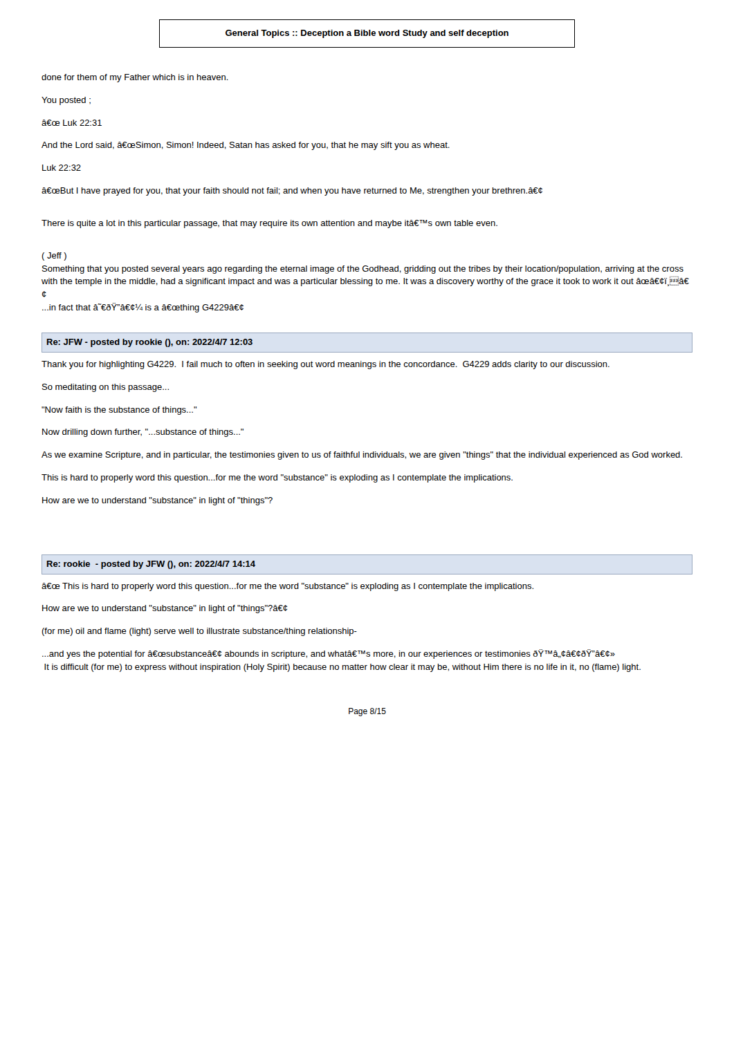General Topics :: Deception a Bible word Study and self deception
done for them of my Father which is in heaven.
You posted ;
â€œ Luk 22:31
And the Lord said, â€œSimon, Simon! Indeed, Satan has asked for you, that he may sift you as wheat.
Luk 22:32
â€œBut I have prayed for you, that your faith should not fail; and when you have returned to Me, strengthen your brethren.â€¢
There is quite a lot in this particular passage, that may require its own attention and maybe itâ€™s own table even.
( Jeff )
Something that you posted several years ago regarding the eternal image of the Godhead, gridding out the tribes by their location/population, arriving at the cross with the temple in the middle, had a significant impact and was a particular blessing to me. It was a discovery worthy of the grace it took to work it out âœâ€¢ï¸â€¢
...in fact that â˜€ðŸ”â€¢¼ is a â€œthing G4229â€¢
Re: JFW - posted by rookie (), on: 2022/4/7 12:03
Thank you for highlighting G4229. I fail much to often in seeking out word meanings in the concordance. G4229 adds clarity to our discussion.
So meditating on this passage...
"Now faith is the substance of things..."
Now drilling down further, "...substance of things..."
As we examine Scripture, and in particular, the testimonies given to us of faithful individuals, we are given "things" that the individual experienced as God worked.
This is hard to properly word this question...for me the word "substance" is exploding as I contemplate the implications.
How are we to understand "substance" in light of "things"?
Re: rookie - posted by JFW (), on: 2022/4/7 14:14
â€œ This is hard to properly word this question...for me the word "substance" is exploding as I contemplate the implications.
How are we to understand "substance" in light of "things"?â€¢
(for me) oil and flame (light) serve well to illustrate substance/thing relationship-
...and yes the potential for â€œsubstanceâ€¢ abounds in scripture, and whatâ€™s more, in our experiences or testimonies ðŸ™â„¢â€¢ðŸ”â€¢»
It is difficult (for me) to express without inspiration (Holy Spirit) because no matter how clear it may be, without Him there is no life in it, no (flame) light.
Page 8/15